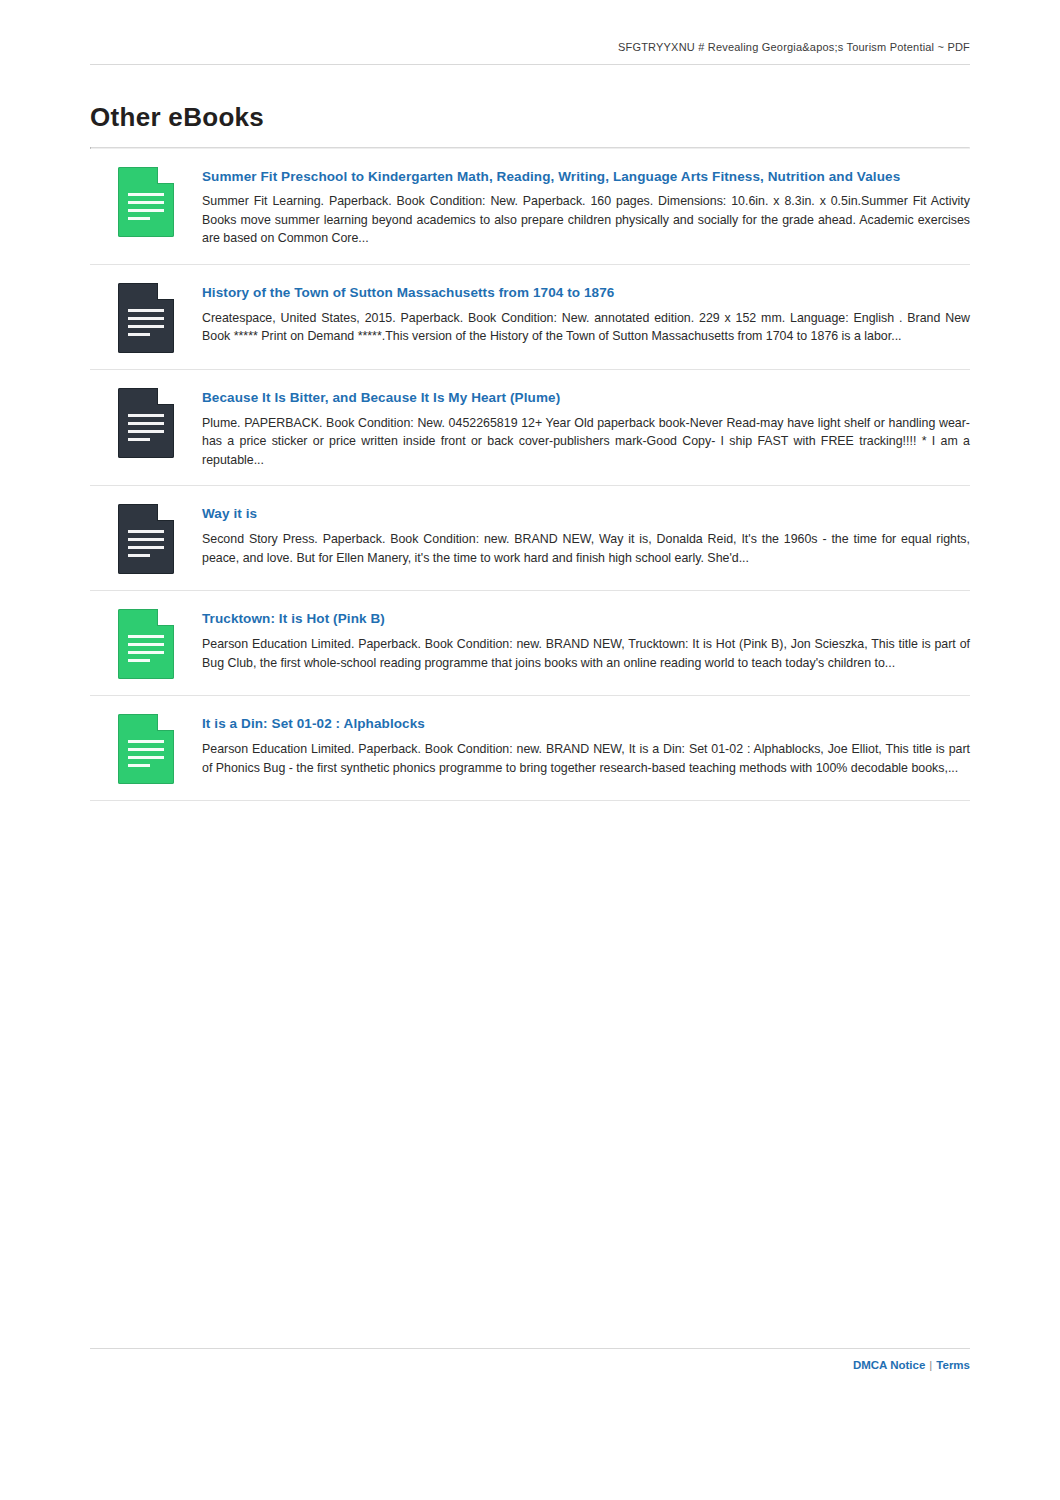SFGTRYYXNU # Revealing Georgia&apos;s Tourism Potential ~ PDF
Other eBooks
Summer Fit Preschool to Kindergarten Math, Reading, Writing, Language Arts Fitness, Nutrition and Values
Summer Fit Learning. Paperback. Book Condition: New. Paperback. 160 pages. Dimensions: 10.6in. x 8.3in. x 0.5in.Summer Fit Activity Books move summer learning beyond academics to also prepare children physically and socially for the grade ahead. Academic exercises are based on Common Core...
History of the Town of Sutton Massachusetts from 1704 to 1876
Createspace, United States, 2015. Paperback. Book Condition: New. annotated edition. 229 x 152 mm. Language: English . Brand New Book ***** Print on Demand *****.This version of the History of the Town of Sutton Massachusetts from 1704 to 1876 is a labor...
Because It Is Bitter, and Because It Is My Heart (Plume)
Plume. PAPERBACK. Book Condition: New. 0452265819 12+ Year Old paperback book-Never Read-may have light shelf or handling wear-has a price sticker or price written inside front or back cover-publishers mark-Good Copy- I ship FAST with FREE tracking!!!! * I am a reputable...
Way it is
Second Story Press. Paperback. Book Condition: new. BRAND NEW, Way it is, Donalda Reid, It's the 1960s - the time for equal rights, peace, and love. But for Ellen Manery, it's the time to work hard and finish high school early. She'd...
Trucktown: It is Hot (Pink B)
Pearson Education Limited. Paperback. Book Condition: new. BRAND NEW, Trucktown: It is Hot (Pink B), Jon Scieszka, This title is part of Bug Club, the first whole-school reading programme that joins books with an online reading world to teach today's children to...
It is a Din: Set 01-02 : Alphablocks
Pearson Education Limited. Paperback. Book Condition: new. BRAND NEW, It is a Din: Set 01-02 : Alphablocks, Joe Elliot, This title is part of Phonics Bug - the first synthetic phonics programme to bring together research-based teaching methods with 100% decodable books,...
DMCA Notice|Terms